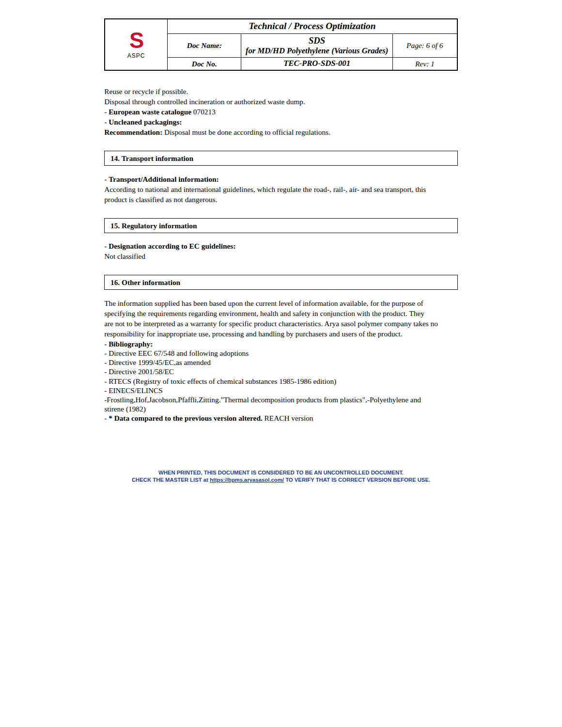| S ASPC | Technical / Process Optimization |
| Doc Name: | SDS for MD/HD Polyethylene (Various Grades) | Page: 6 of 6 |
| Doc No. | TEC-PRO-SDS-001 | Rev: 1 |
Reuse or recycle if possible.
Disposal through controlled incineration or authorized waste dump.
- European waste catalogue 070213
- Uncleaned packagings:
Recommendation: Disposal must be done according to official regulations.
14. Transport information
- Transport/Additional information:
According to national and international guidelines, which regulate the road-, rail-, air- and sea transport, this
product is classified as not dangerous.
15. Regulatory information
- Designation according to EC guidelines:
Not classified
16. Other information
The information supplied has been based upon the current level of information available, for the purpose of
specifying the requirements regarding environment, health and safety in conjunction with the product. They
are not to be interpreted as a warranty for specific product characteristics. Arya sasol polymer company takes no
responsibility for inappropriate use, processing and handling by purchasers and users of the product.
- Bibliography:
- Directive EEC 67/548 and following adoptions
- Directive 1999/45/EC,as amended
- Directive 2001/58/EC
- RTECS (Registry of toxic effects of chemical substances 1985-1986 edition)
- EINECS/ELINCS
-Frostling,Hof,Jacobson,Pfaffli,Zitting."Thermal decomposition products from plastics",-Polyethylene and
stirene (1982)
- * Data compared to the previous version altered. REACH version
WHEN PRINTED, THIS DOCUMENT IS CONSIDERED TO BE AN UNCONTROLLED DOCUMENT.
CHECK THE MASTER LIST at https://bpms.aryasasol.com/ TO VERIFY THAT IS CORRECT VERSION BEFORE USE.